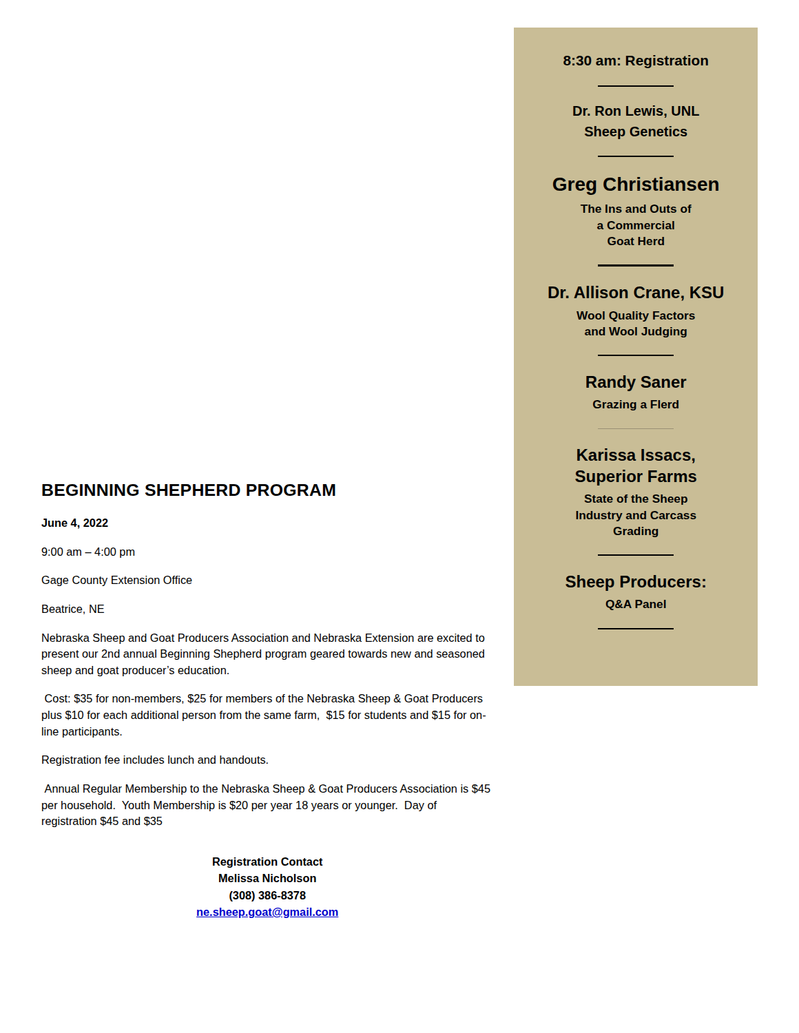Beginning Shepherd Program
June 4, 2022
9:00 am – 4:00 pm
Gage County Extension Office
Beatrice, NE
Nebraska Sheep and Goat Producers Association and Nebraska Extension are excited to present our 2nd annual Beginning Shepherd program geared towards new and seasoned sheep and goat producer’s education.
Cost: $35 for non-members, $25 for members of the Nebraska Sheep & Goat Producers plus $10 for each additional person from the same farm, $15 for students and $15 for on-line participants.
Registration fee includes lunch and handouts.
Annual Regular Membership to the Nebraska Sheep & Goat Producers Association is $45 per household. Youth Membership is $20 per year 18 years or younger. Day of registration $45 and $35
Registration Contact
Melissa Nicholson
(308) 386-8378
ne.sheep.goat@gmail.com
8:30 am: Registration
Dr. Ron Lewis, UNL
Sheep Genetics
Greg Christiansen
The Ins and Outs of
a Commercial
Goat Herd
Dr. Allison Crane, KSU
Wool Quality Factors
and Wool Judging
Randy Saner
Grazing a Flerd
Karissa Issacs,
Superior Farms
State of the Sheep
Industry and Carcass
Grading
Sheep Producers:
Q&A Panel